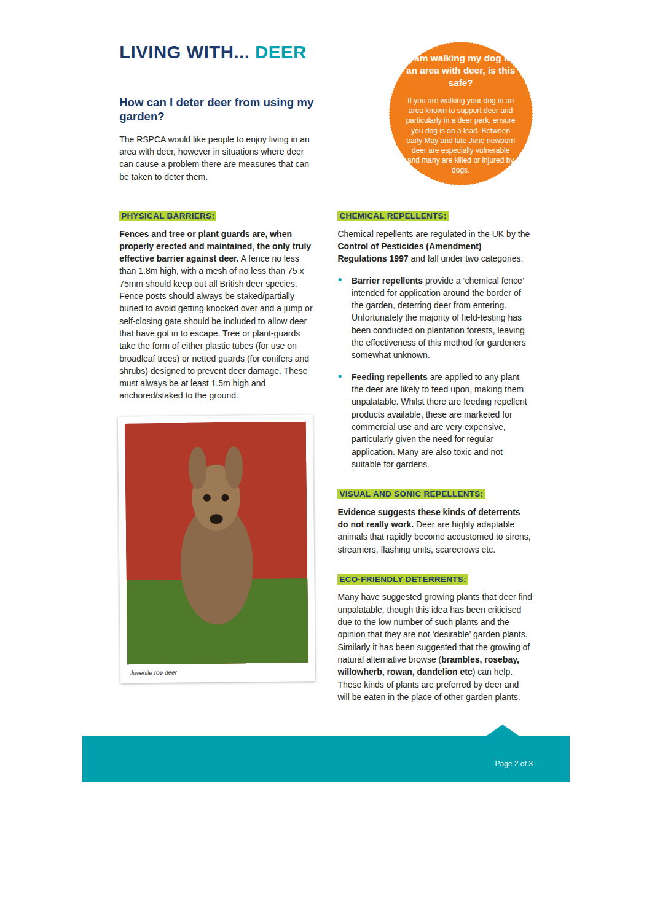LIVING WITH... DEER
How can I deter deer from using my garden?
The RSPCA would like people to enjoy living in an area with deer, however in situations where deer can cause a problem there are measures that can be taken to deter them.
I am walking my dog in an area with deer, is this safe?
If you are walking your dog in an area known to support deer and particularly in a deer park, ensure you dog is on a lead. Between early May and late June newborn deer are especially vulnerable and many are killed or injured by dogs.
PHYSICAL BARRIERS:
Fences and tree or plant guards are, when properly erected and maintained, the only truly effective barrier against deer. A fence no less than 1.8m high, with a mesh of no less than 75 x 75mm should keep out all British deer species. Fence posts should always be staked/partially buried to avoid getting knocked over and a jump or self-closing gate should be included to allow deer that have got in to escape. Tree or plant-guards take the form of either plastic tubes (for use on broadleaf trees) or netted guards (for conifers and shrubs) designed to prevent deer damage. These must always be at least 1.5m high and anchored/staked to the ground.
Juvenile roe deer
CHEMICAL REPELLENTS:
Chemical repellents are regulated in the UK by the Control of Pesticides (Amendment) Regulations 1997 and fall under two categories:
Barrier repellents provide a ‘chemical fence’ intended for application around the border of the garden, deterring deer from entering. Unfortunately the majority of field-testing has been conducted on plantation forests, leaving the effectiveness of this method for gardeners somewhat unknown.
Feeding repellents are applied to any plant the deer are likely to feed upon, making them unpalatable. Whilst there are feeding repellent products available, these are marketed for commercial use and are very expensive, particularly given the need for regular application. Many are also toxic and not suitable for gardens.
VISUAL AND SONIC REPELLENTS:
Evidence suggests these kinds of deterrents do not really work. Deer are highly adaptable animals that rapidly become accustomed to sirens, streamers, flashing units, scarecrows etc.
ECO-FRIENDLY DETERRENTS:
Many have suggested growing plants that deer find unpalatable, though this idea has been criticised due to the low number of such plants and the opinion that they are not ‘desirable’ garden plants. Similarly it has been suggested that the growing of natural alternative browse (brambles, rosebay, willowherb, rowan, dandelion etc) can help. These kinds of plants are preferred by deer and will be eaten in the place of other garden plants.
Page 2 of 3